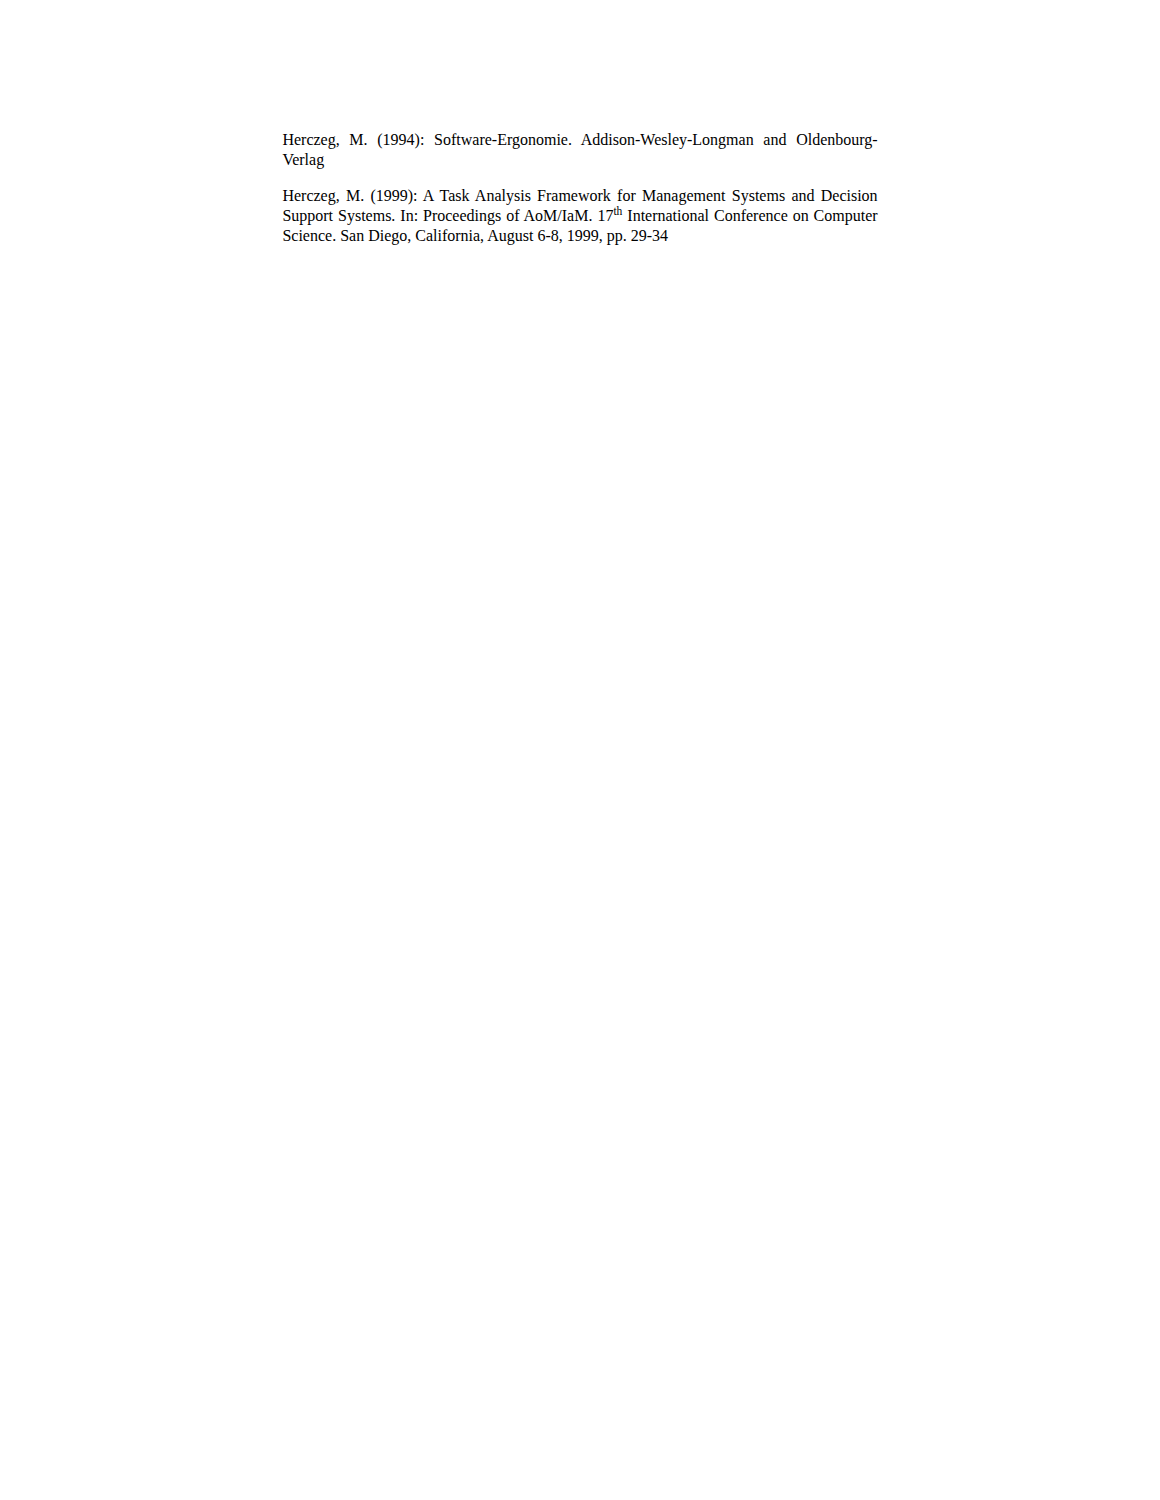Herczeg, M. (1994): Software-Ergonomie. Addison-Wesley-Longman and Oldenbourg-Verlag
Herczeg, M. (1999): A Task Analysis Framework for Management Systems and Decision Support Systems. In: Proceedings of AoM/IaM. 17th International Conference on Computer Science. San Diego, California, August 6-8, 1999, pp. 29-34